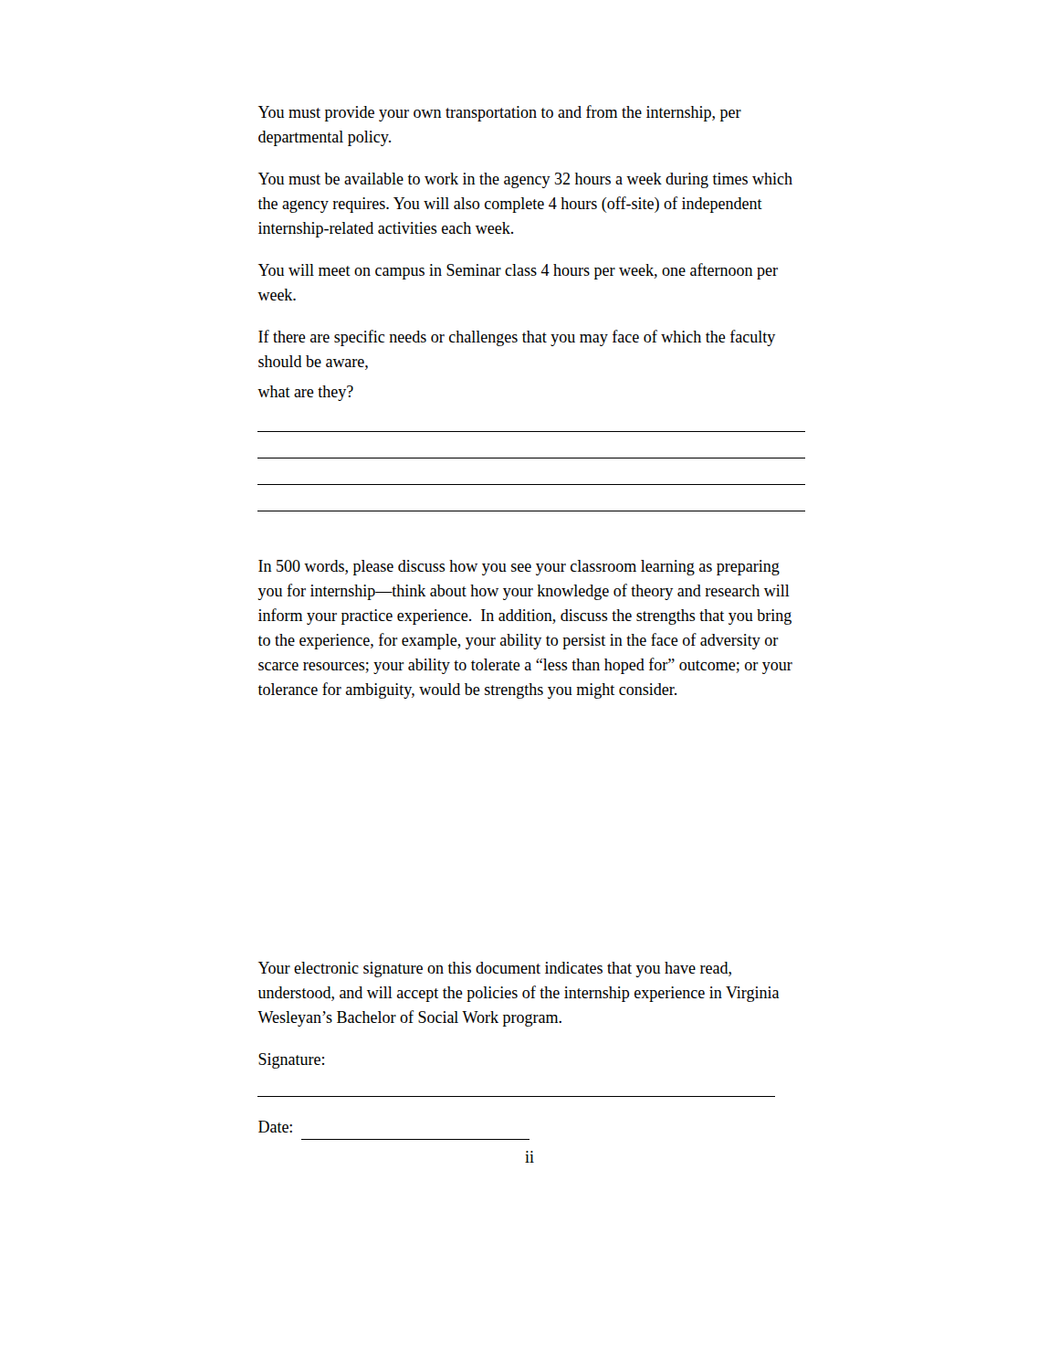You must provide your own transportation to and from the internship, per departmental policy.
You must be available to work in the agency 32 hours a week during times which the agency requires. You will also complete 4 hours (off-site) of independent internship-related activities each week.
You will meet on campus in Seminar class 4 hours per week, one afternoon per week.
If there are specific needs or challenges that you may face of which the faculty should be aware,
what are they?
In 500 words, please discuss how you see your classroom learning as preparing you for internship—think about how your knowledge of theory and research will inform your practice experience. In addition, discuss the strengths that you bring to the experience, for example, your ability to persist in the face of adversity or scarce resources; your ability to tolerate a “less than hoped for” outcome; or your tolerance for ambiguity, would be strengths you might consider.
Your electronic signature on this document indicates that you have read, understood, and will accept the policies of the internship experience in Virginia Wesleyan’s Bachelor of Social Work program.
Signature:
Date:
ii